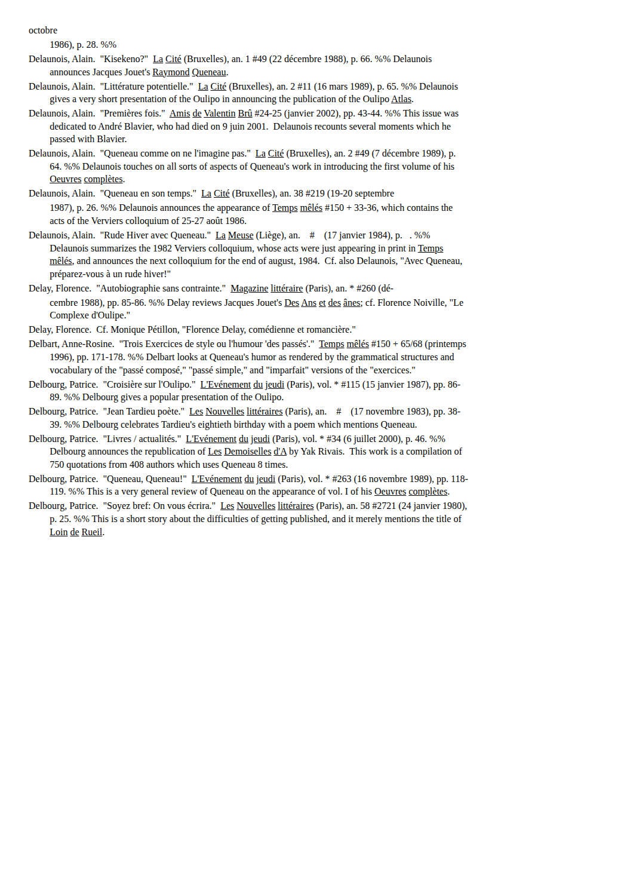octobre
1986), p. 28. %%
Delaunois, Alain. "Kisekeno?" La Cité (Bruxelles), an. 1 #49 (22 décembre 1988), p. 66. %% Delaunois announces Jacques Jouet's Raymond Queneau.
Delaunois, Alain. "Littérature potentielle." La Cité (Bruxelles), an. 2 #11 (16 mars 1989), p. 65. %% Delaunois gives a very short presentation of the Oulipo in announcing the publication of the Oulipo Atlas.
Delaunois, Alain. "Premières fois." Amis de Valentin Brû #24-25 (janvier 2002), pp. 43-44. %% This issue was dedicated to André Blavier, who had died on 9 juin 2001. Delaunois recounts several moments which he passed with Blavier.
Delaunois, Alain. "Queneau comme on ne l'imagine pas." La Cité (Bruxelles), an. 2 #49 (7 décembre 1989), p. 64. %% Delaunois touches on all sorts of aspects of Queneau's work in introducing the first volume of his Oeuvres complètes.
Delaunois, Alain. "Queneau en son temps." La Cité (Bruxelles), an. 38 #219 (19-20 septembre
1987), p. 26. %% Delaunois announces the appearance of Temps mêlés #150 + 33-36, which contains the acts of the Verviers colloquium of 25-27 août 1986.
Delaunois, Alain. "Rude Hiver avec Queneau." La Meuse (Liège), an. # (17 janvier 1984), p. . %% Delaunois summarizes the 1982 Verviers colloquium, whose acts were just appearing in print in Temps mêlés, and announces the next colloquium for the end of august, 1984. Cf. also Delaunois, "Avec Queneau, préparez-vous à un rude hiver!"
Delay, Florence. "Autobiographie sans contrainte." Magazine littéraire (Paris), an. * #260 (dé-
cembre 1988), pp. 85-86. %% Delay reviews Jacques Jouet's Des Ans et des ânes; cf. Florence Noiville, "Le Complexe d'Oulipe."
Delay, Florence. Cf. Monique Pétillon, "Florence Delay, comédienne et romancière."
Delbart, Anne-Rosine. "Trois Exercices de style ou l'humour 'des passés'." Temps mêlés #150 + 65/68 (printemps 1996), pp. 171-178. %% Delbart looks at Queneau's humor as rendered by the grammatical structures and vocabulary of the "passé composé," "passé simple," and "imparfait" versions of the "exercices."
Delbourg, Patrice. "Croisière sur l'Oulipo." L'Evénement du jeudi (Paris), vol. * #115 (15 janvier 1987), pp. 86-89. %% Delbourg gives a popular presentation of the Oulipo.
Delbourg, Patrice. "Jean Tardieu poète." Les Nouvelles littéraires (Paris), an. # (17 novembre 1983), pp. 38-39. %% Delbourg celebrates Tardieu's eightieth birthday with a poem which mentions Queneau.
Delbourg, Patrice. "Livres / actualités." L'Evénement du jeudi (Paris), vol. * #34 (6 juillet 2000), p. 46. %% Delbourg announces the republication of Les Demoiselles d'A by Yak Rivais. This work is a compilation of 750 quotations from 408 authors which uses Queneau 8 times.
Delbourg, Patrice. "Queneau, Queneau!" L'Evénement du jeudi (Paris), vol. * #263 (16 novembre 1989), pp. 118-119. %% This is a very general review of Queneau on the appearance of vol. I of his Oeuvres complètes.
Delbourg, Patrice. "Soyez bref: On vous écrira." Les Nouvelles littéraires (Paris), an. 58 #2721 (24 janvier 1980), p. 25. %% This is a short story about the difficulties of getting published, and it merely mentions the title of Loin de Rueil.